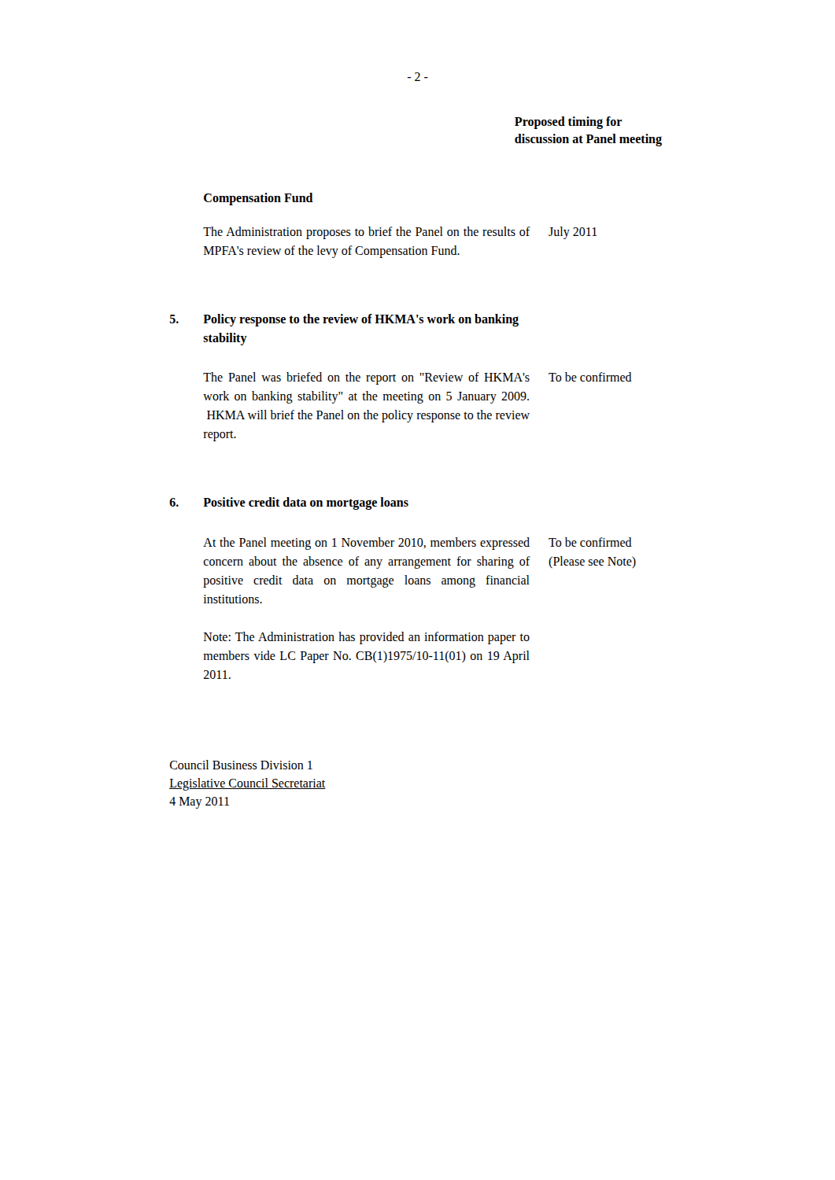- 2 -
Proposed timing for discussion at Panel meeting
Compensation Fund
The Administration proposes to brief the Panel on the results of MPFA's review of the levy of Compensation Fund.
July 2011
5.
Policy response to the review of HKMA's work on banking stability
The Panel was briefed on the report on "Review of HKMA's work on banking stability" at the meeting on 5 January 2009. HKMA will brief the Panel on the policy response to the review report.
To be confirmed
6.
Positive credit data on mortgage loans
At the Panel meeting on 1 November 2010, members expressed concern about the absence of any arrangement for sharing of positive credit data on mortgage loans among financial institutions.
Note: The Administration has provided an information paper to members vide LC Paper No. CB(1)1975/10-11(01) on 19 April 2011.
To be confirmed
(Please see Note)
Council Business Division 1
Legislative Council Secretariat
4 May 2011